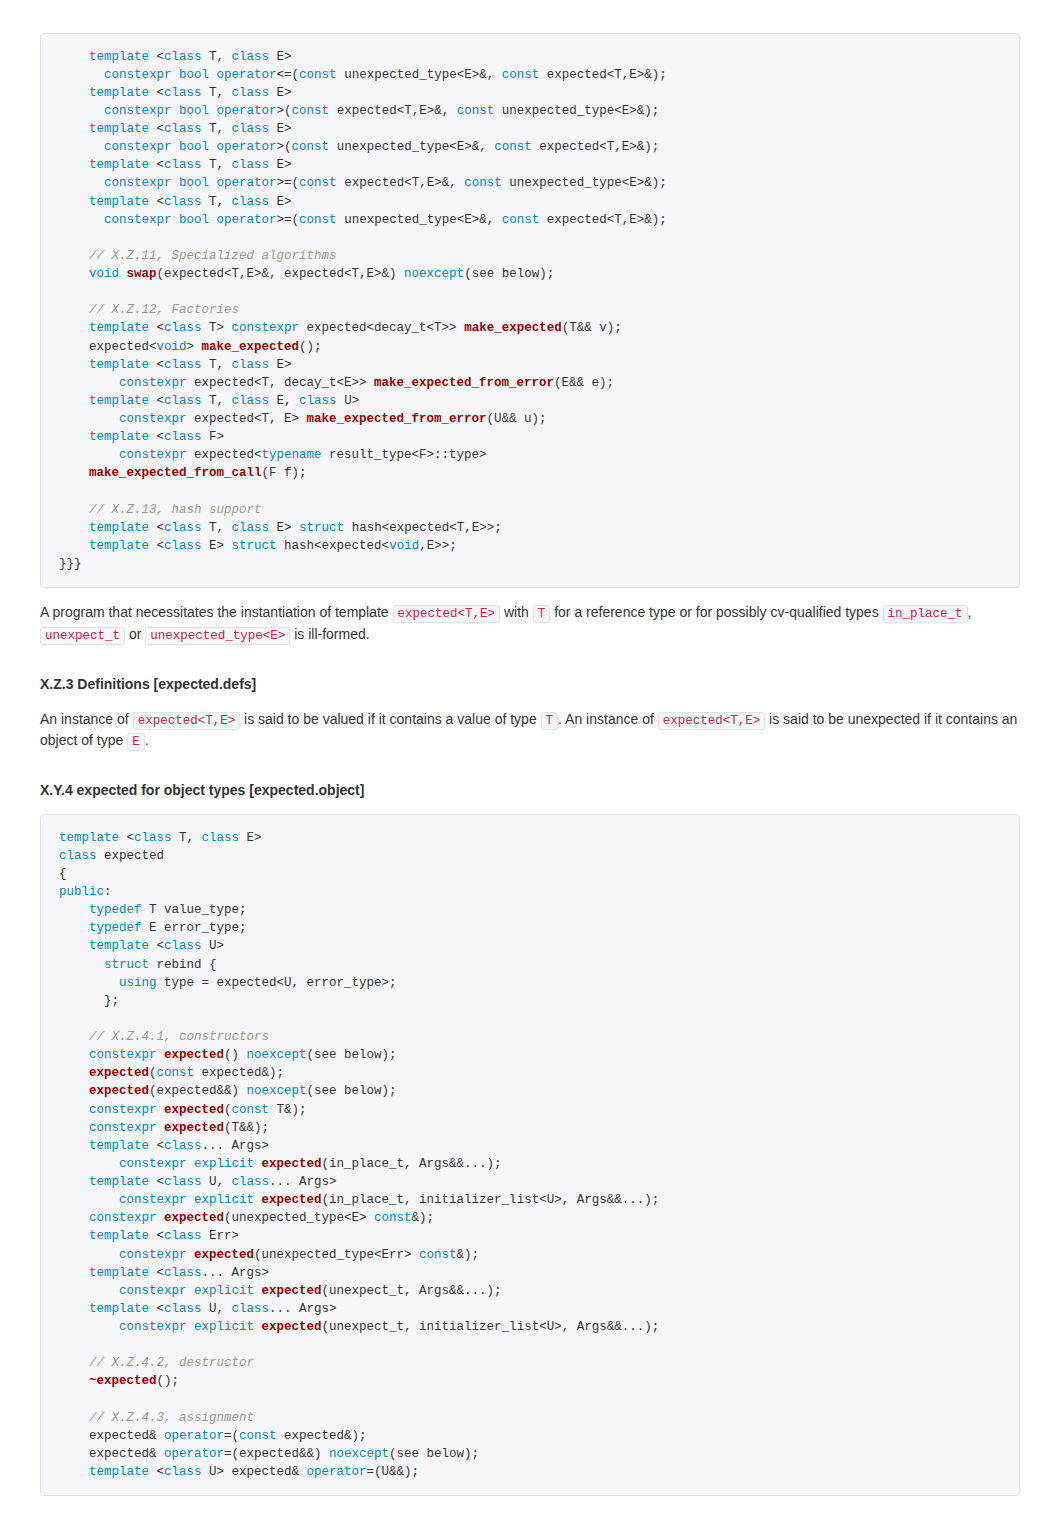template <class T, class E>
      constexpr bool operator<=(const unexpected_type<E>&, const expected<T,E>&);
    template <class T, class E>
      constexpr bool operator>(const expected<T,E>&, const unexpected_type<E>&);
    template <class T, class E>
      constexpr bool operator>(const unexpected_type<E>&, const expected<T,E>&);
    template <class T, class E>
      constexpr bool operator>=(const expected<T,E>&, const unexpected_type<E>&);
    template <class T, class E>
      constexpr bool operator>=(const unexpected_type<E>&, const expected<T,E>&);

    // X.Z.11, Specialized algorithms
    void swap(expected<T,E>&, expected<T,E>&) noexcept(see below);

    // X.Z.12, Factories
    template <class T> constexpr expected<decay_t<T>> make_expected(T&& v);
    expected<void> make_expected();
    template <class T, class E>
        constexpr expected<T, decay_t<E>> make_expected_from_error(E&& e);
    template <class T, class E, class U>
        constexpr expected<T, E> make_expected_from_error(U&& u);
    template <class F>
        constexpr expected<typename result_type<F>::type>
    make_expected_from_call(F f);

    // X.Z.13, hash support
    template <class T, class E> struct hash<expected<T,E>>;
    template <class E> struct hash<expected<void,E>>;
}}}
A program that necessitates the instantiation of template expected<T,E> with T for a reference type or for possibly cv-qualified types in_place_t, unexpect_t or unexpected_type<E> is ill-formed.
X.Z.3 Definitions [expected.defs]
An instance of expected<T,E> is said to be valued if it contains a value of type T. An instance of expected<T,E> is said to be unexpected if it contains an object of type E.
X.Y.4 expected for object types [expected.object]
template <class T, class E>
class expected
{
public:
    typedef T value_type;
    typedef E error_type;
    template <class U>
      struct rebind {
        using type = expected<U, error_type>;
      };

    // X.Z.4.1, constructors
    constexpr expected() noexcept(see below);
    expected(const expected&);
    expected(expected&&) noexcept(see below);
    constexpr expected(const T&);
    constexpr expected(T&&);
    template <class... Args>
        constexpr explicit expected(in_place_t, Args&&...);
    template <class U, class... Args>
        constexpr explicit expected(in_place_t, initializer_list<U>, Args&&...);
    constexpr expected(unexpected_type<E> const&);
    template <class Err>
        constexpr expected(unexpected_type<Err> const&);
    template <class... Args>
        constexpr explicit expected(unexpect_t, Args&&...);
    template <class U, class... Args>
        constexpr explicit expected(unexpect_t, initializer_list<U>, Args&&...);

    // X.Z.4.2, destructor
    ~expected();

    // X.Z.4.3, assignment
    expected& operator=(const expected&);
    expected& operator=(expected&&) noexcept(see below);
    template <class U> expected& operator=(U&&);